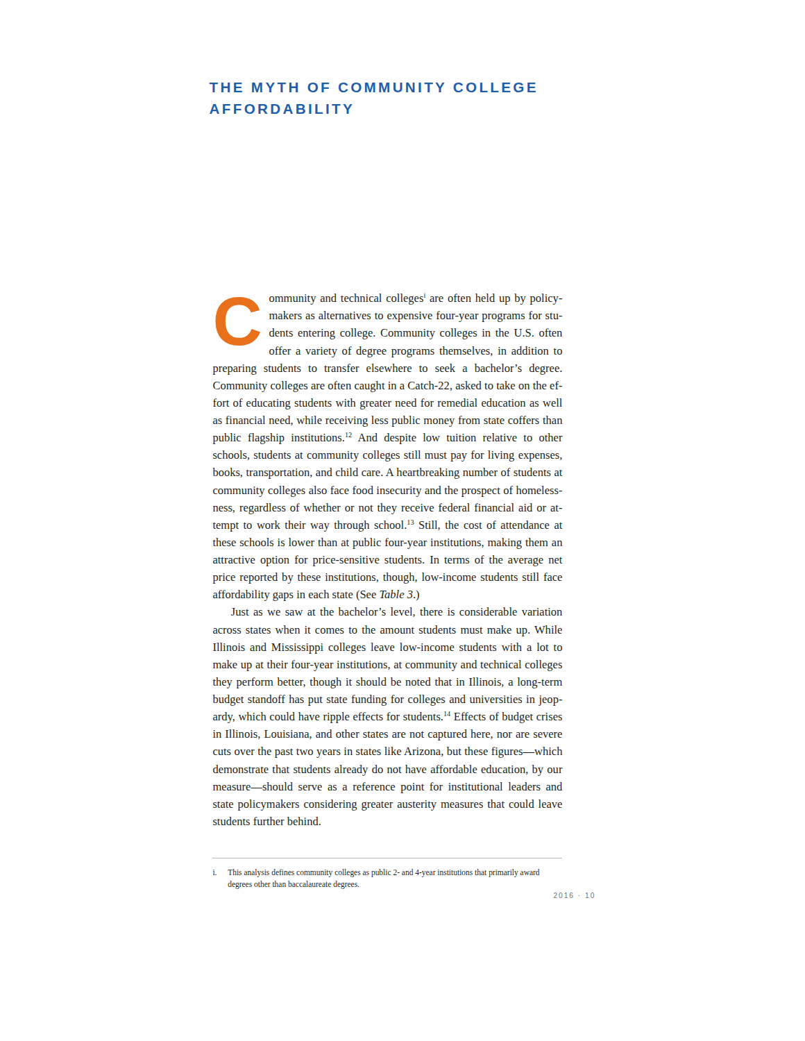The Myth of Community College Affordability
Community and technical collegesi are often held up by policymakers as alternatives to expensive four-year programs for students entering college. Community colleges in the U.S. often offer a variety of degree programs themselves, in addition to preparing students to transfer elsewhere to seek a bachelor’s degree. Community colleges are often caught in a Catch-22, asked to take on the effort of educating students with greater need for remedial education as well as financial need, while receiving less public money from state coffers than public flagship institutions.12 And despite low tuition relative to other schools, students at community colleges still must pay for living expenses, books, transportation, and child care. A heartbreaking number of students at community colleges also face food insecurity and the prospect of homelessness, regardless of whether or not they receive federal financial aid or attempt to work their way through school.13 Still, the cost of attendance at these schools is lower than at public four-year institutions, making them an attractive option for price-sensitive students. In terms of the average net price reported by these institutions, though, low-income students still face affordability gaps in each state (See Table 3.)
Just as we saw at the bachelor’s level, there is considerable variation across states when it comes to the amount students must make up. While Illinois and Mississippi colleges leave low-income students with a lot to make up at their four-year institutions, at community and technical colleges they perform better, though it should be noted that in Illinois, a long-term budget standoff has put state funding for colleges and universities in jeopardy, which could have ripple effects for students.14 Effects of budget crises in Illinois, Louisiana, and other states are not captured here, nor are severe cuts over the past two years in states like Arizona, but these figures—which demonstrate that students already do not have affordable education, by our measure—should serve as a reference point for institutional leaders and state policymakers considering greater austerity measures that could leave students further behind.
i. This analysis defines community colleges as public 2- and 4-year institutions that primarily award degrees other than baccalaureate degrees.
2016 · 10